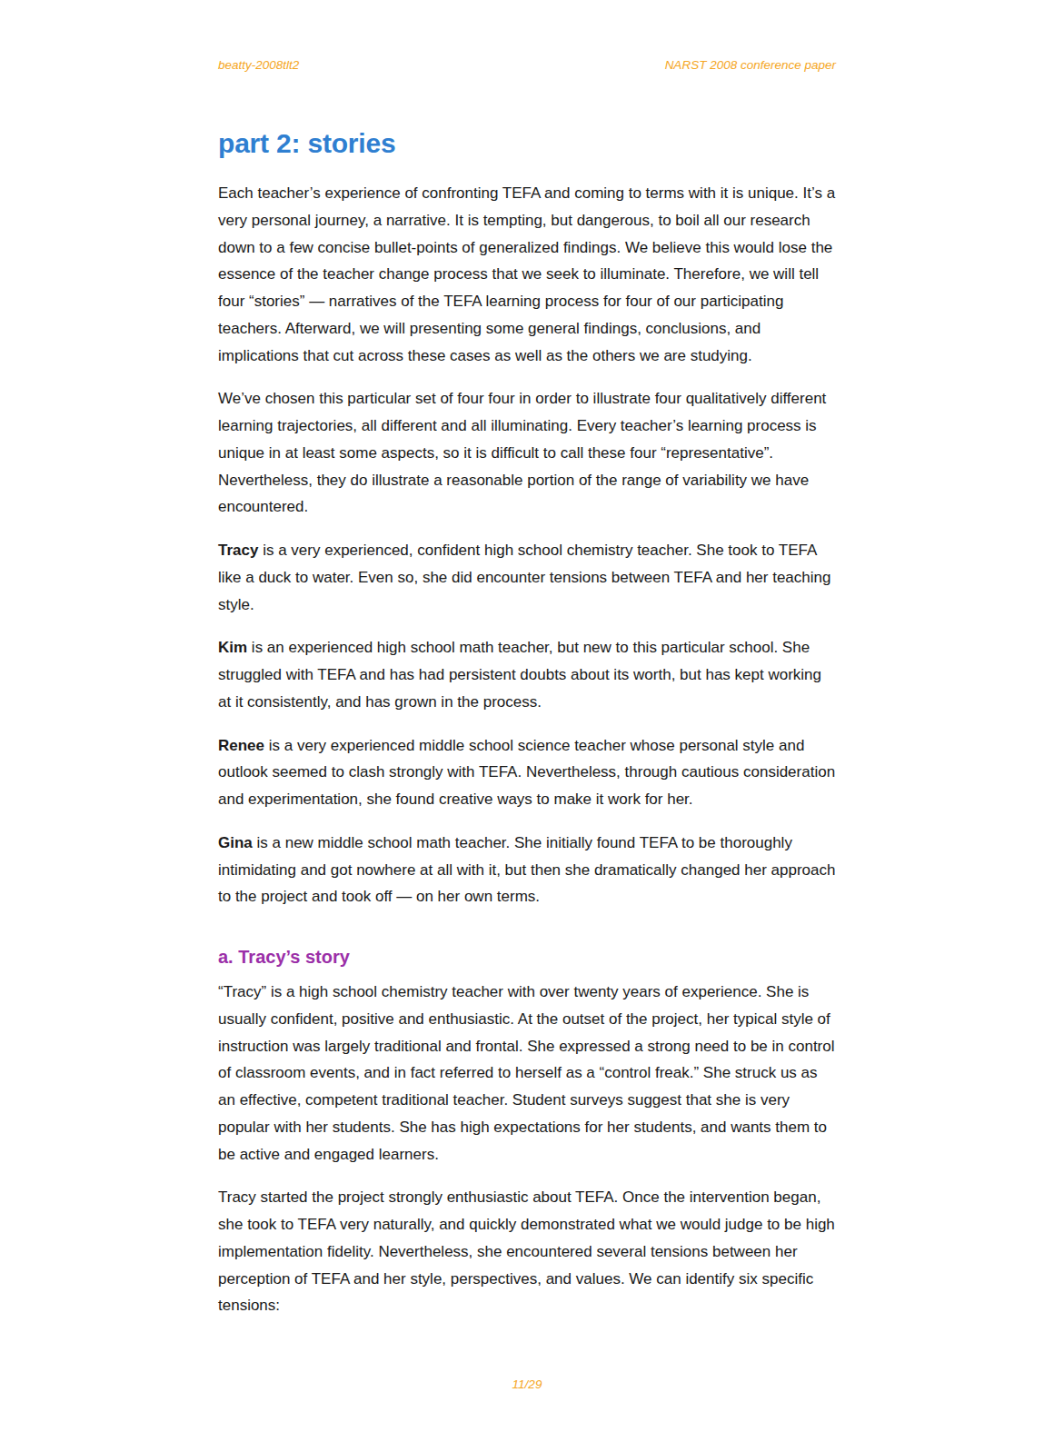beatty-2008tlt2 NARST 2008 conference paper
part 2: stories
Each teacher’s experience of confronting TEFA and coming to terms with it is unique. It’s a very personal journey, a narrative. It is tempting, but dangerous, to boil all our research down to a few concise bullet-points of generalized findings. We believe this would lose the essence of the teacher change process that we seek to illuminate. Therefore, we will tell four “stories” — narratives of the TEFA learning process for four of our participating teachers. Afterward, we will presenting some general findings, conclusions, and implications that cut across these cases as well as the others we are studying.
We’ve chosen this particular set of four four in order to illustrate four qualitatively different learning trajectories, all different and all illuminating. Every teacher’s learning process is unique in at least some aspects, so it is difficult to call these four “representative”. Nevertheless, they do illustrate a reasonable portion of the range of variability we have encountered.
Tracy is a very experienced, confident high school chemistry teacher. She took to TEFA like a duck to water. Even so, she did encounter tensions between TEFA and her teaching style.
Kim is an experienced high school math teacher, but new to this particular school. She struggled with TEFA and has had persistent doubts about its worth, but has kept working at it consistently, and has grown in the process.
Renee is a very experienced middle school science teacher whose personal style and outlook seemed to clash strongly with TEFA. Nevertheless, through cautious consideration and experimentation, she found creative ways to make it work for her.
Gina is a new middle school math teacher. She initially found TEFA to be thoroughly intimidating and got nowhere at all with it, but then she dramatically changed her approach to the project and took off — on her own terms.
a. Tracy’s story
“Tracy” is a high school chemistry teacher with over twenty years of experience. She is usually confident, positive and enthusiastic. At the outset of the project, her typical style of instruction was largely traditional and frontal. She expressed a strong need to be in control of classroom events, and in fact referred to herself as a “control freak.” She struck us as an effective, competent traditional teacher. Student surveys suggest that she is very popular with her students. She has high expectations for her students, and wants them to be active and engaged learners.
Tracy started the project strongly enthusiastic about TEFA. Once the intervention began, she took to TEFA very naturally, and quickly demonstrated what we would judge to be high implementation fidelity. Nevertheless, she encountered several tensions between her perception of TEFA and her style, perspectives, and values. We can identify six specific tensions:
11/29